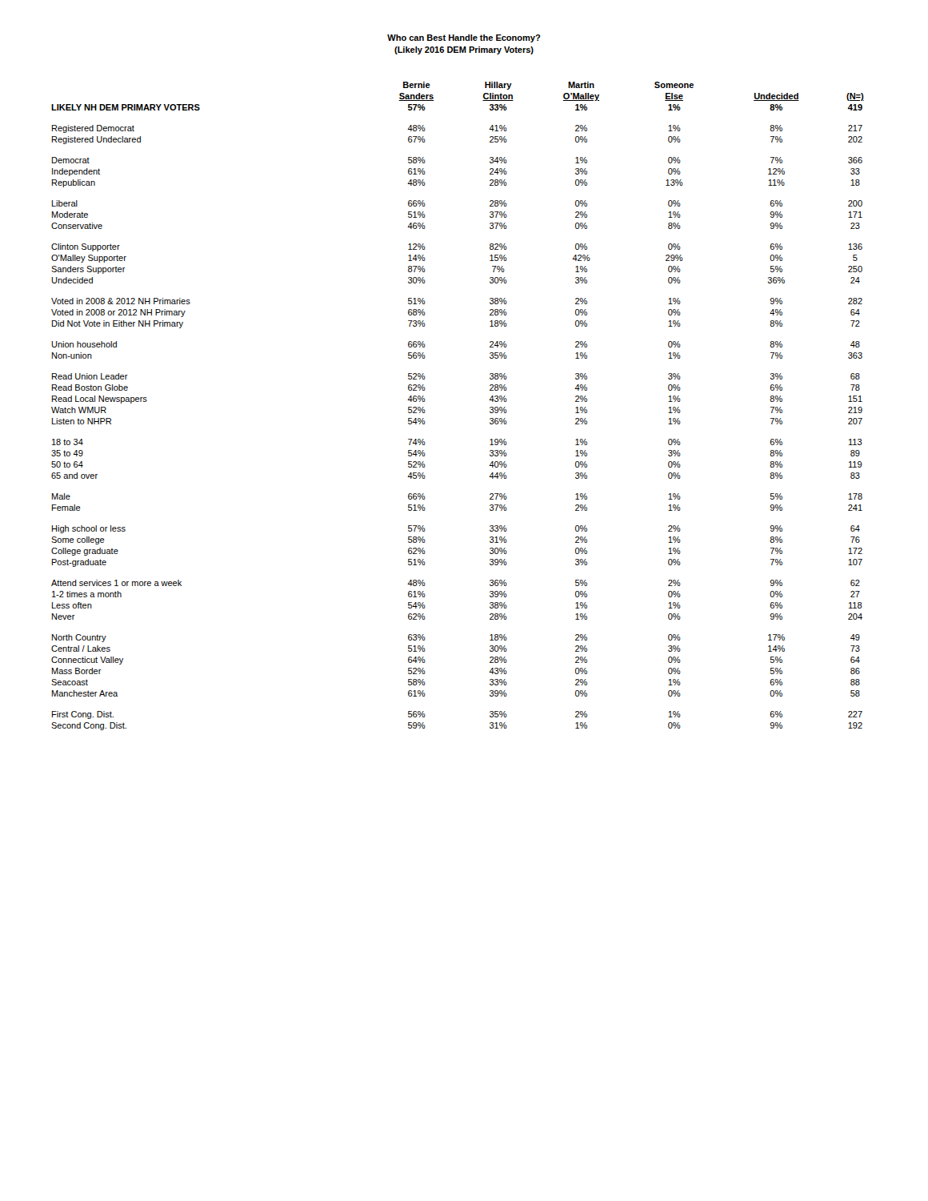Who can Best Handle the Economy?
(Likely 2016 DEM Primary Voters)
| | Bernie | Hillary | Martin | Someone | | |
| --- | --- | --- | --- | --- | --- | --- |
| | Sanders | Clinton | O’Malley | Else | Undecided | (N=) |
| LIKELY NH DEM PRIMARY VOTERS | 57% | 33% | 1% | 1% | 8% | 419 |
| Registered Democrat | 48% | 41% | 2% | 1% | 8% | 217 |
| Registered Undeclared | 67% | 25% | 0% | 0% | 7% | 202 |
| Democrat | 58% | 34% | 1% | 0% | 7% | 366 |
| Independent | 61% | 24% | 3% | 0% | 12% | 33 |
| Republican | 48% | 28% | 0% | 13% | 11% | 18 |
| Liberal | 66% | 28% | 0% | 0% | 6% | 200 |
| Moderate | 51% | 37% | 2% | 1% | 9% | 171 |
| Conservative | 46% | 37% | 0% | 8% | 9% | 23 |
| Clinton Supporter | 12% | 82% | 0% | 0% | 6% | 136 |
| O'Malley Supporter | 14% | 15% | 42% | 29% | 0% | 5 |
| Sanders Supporter | 87% | 7% | 1% | 0% | 5% | 250 |
| Undecided | 30% | 30% | 3% | 0% | 36% | 24 |
| Voted in 2008 & 2012 NH Primaries | 51% | 38% | 2% | 1% | 9% | 282 |
| Voted in 2008 or 2012 NH Primary | 68% | 28% | 0% | 0% | 4% | 64 |
| Did Not Vote in Either NH Primary | 73% | 18% | 0% | 1% | 8% | 72 |
| Union household | 66% | 24% | 2% | 0% | 8% | 48 |
| Non-union | 56% | 35% | 1% | 1% | 7% | 363 |
| Read Union Leader | 52% | 38% | 3% | 3% | 3% | 68 |
| Read Boston Globe | 62% | 28% | 4% | 0% | 6% | 78 |
| Read Local Newspapers | 46% | 43% | 2% | 1% | 8% | 151 |
| Watch WMUR | 52% | 39% | 1% | 1% | 7% | 219 |
| Listen to NHPR | 54% | 36% | 2% | 1% | 7% | 207 |
| 18 to 34 | 74% | 19% | 1% | 0% | 6% | 113 |
| 35 to 49 | 54% | 33% | 1% | 3% | 8% | 89 |
| 50 to 64 | 52% | 40% | 0% | 0% | 8% | 119 |
| 65 and over | 45% | 44% | 3% | 0% | 8% | 83 |
| Male | 66% | 27% | 1% | 1% | 5% | 178 |
| Female | 51% | 37% | 2% | 1% | 9% | 241 |
| High school or less | 57% | 33% | 0% | 2% | 9% | 64 |
| Some college | 58% | 31% | 2% | 1% | 8% | 76 |
| College graduate | 62% | 30% | 0% | 1% | 7% | 172 |
| Post-graduate | 51% | 39% | 3% | 0% | 7% | 107 |
| Attend services 1 or more a week | 48% | 36% | 5% | 2% | 9% | 62 |
| 1-2 times a month | 61% | 39% | 0% | 0% | 0% | 27 |
| Less often | 54% | 38% | 1% | 1% | 6% | 118 |
| Never | 62% | 28% | 1% | 0% | 9% | 204 |
| North Country | 63% | 18% | 2% | 0% | 17% | 49 |
| Central / Lakes | 51% | 30% | 2% | 3% | 14% | 73 |
| Connecticut Valley | 64% | 28% | 2% | 0% | 5% | 64 |
| Mass Border | 52% | 43% | 0% | 0% | 5% | 86 |
| Seacoast | 58% | 33% | 2% | 1% | 6% | 88 |
| Manchester Area | 61% | 39% | 0% | 0% | 0% | 58 |
| First Cong. Dist. | 56% | 35% | 2% | 1% | 6% | 227 |
| Second Cong. Dist. | 59% | 31% | 1% | 0% | 9% | 192 |